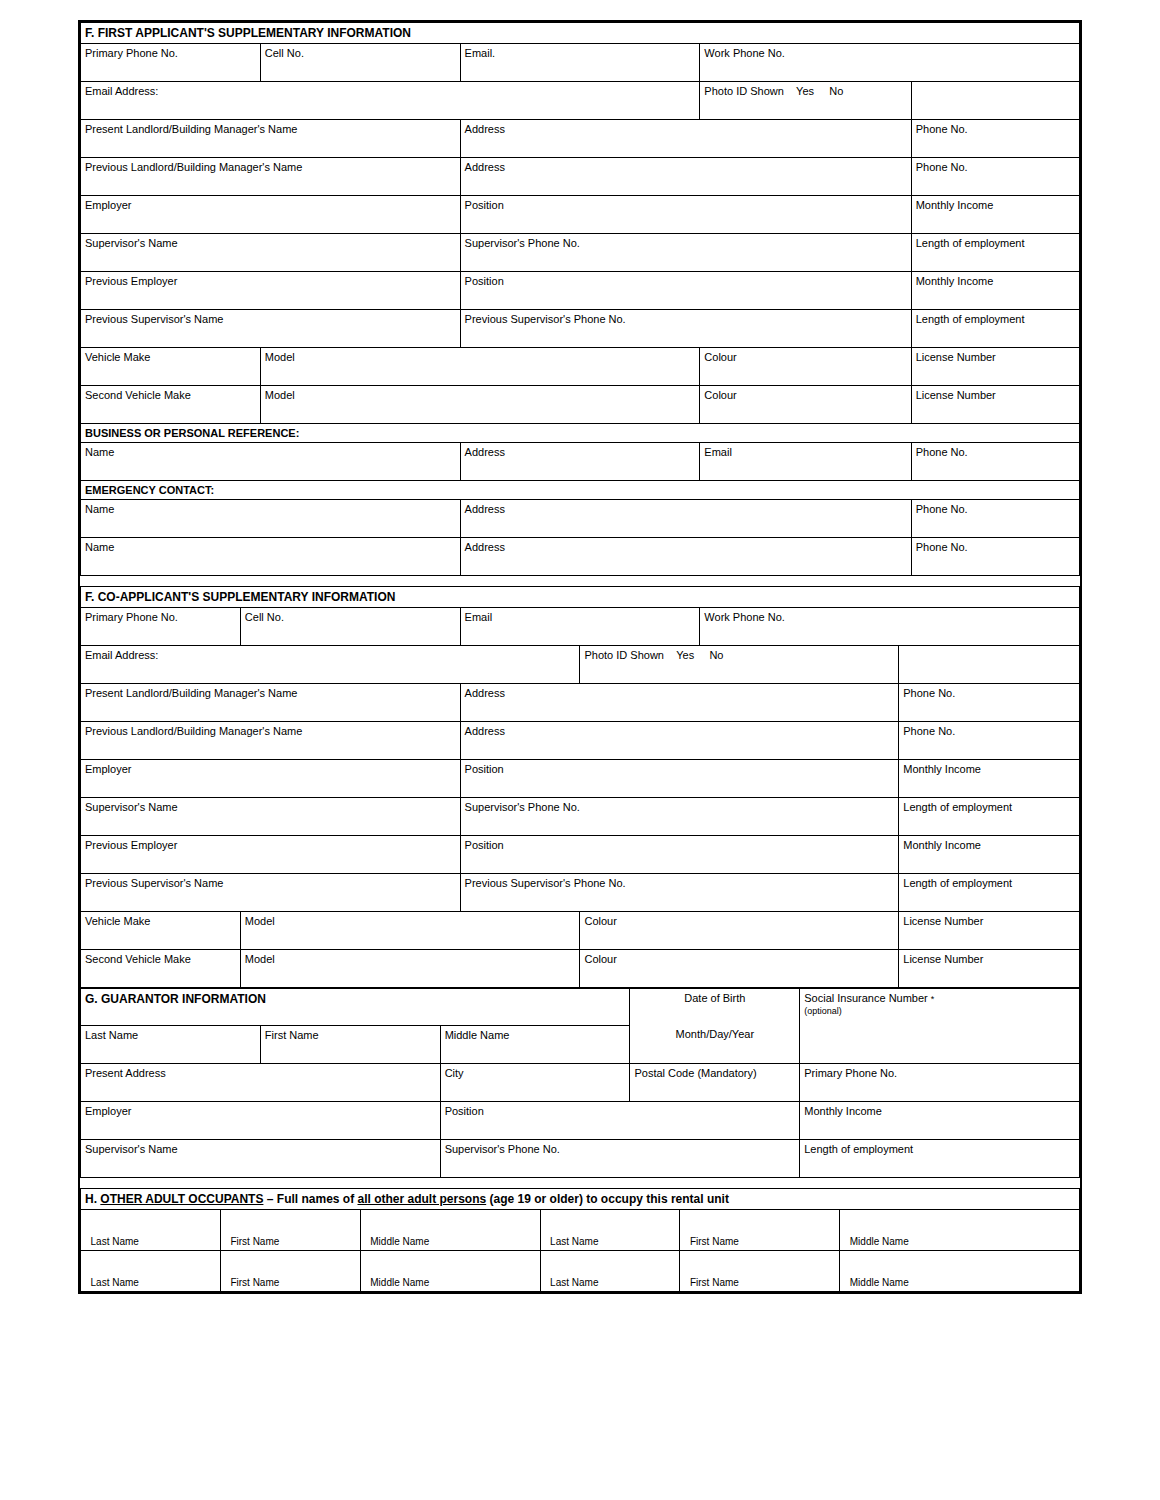| F. FIRST APPLICANT'S SUPPLEMENTARY INFORMATION |
| Primary Phone No. | Cell No. | Email. | Work Phone No. |
| Email Address: | Photo ID Shown Yes No | |
| Present Landlord/Building Manager's Name | Address | Phone No. |
| Previous Landlord/Building Manager's Name | Address | Phone No. |
| Employer | Position | Monthly Income |
| Supervisor's Name | Supervisor's Phone No. | Length of employment |
| Previous Employer | Position | Monthly Income |
| Previous Supervisor's Name | Previous Supervisor's Phone No. | Length of employment |
| Vehicle Make | Model | Colour | License Number |
| Second Vehicle Make | Model | Colour | License Number |
| BUSINESS OR PERSONAL REFERENCE: |
| Name | Address | Email | Phone No. |
| EMERGENCY CONTACT: |
| Name | Address | Phone No. |
| Name | Address | Phone No. |
| F. CO-APPLICANT'S SUPPLEMENTARY INFORMATION |
| Primary Phone No. | Cell No. | Email | Work Phone No. |
| Email Address: | Photo ID Shown Yes No | |
| Present Landlord/Building Manager's Name | Address | Phone No. |
| Previous Landlord/Building Manager's Name | Address | Phone No. |
| Employer | Position | Monthly Income |
| Supervisor's Name | Supervisor's Phone No. | Length of employment |
| Previous Employer | Position | Monthly Income |
| Previous Supervisor's Name | Previous Supervisor's Phone No. | Length of employment |
| Vehicle Make | Model | Colour | License Number |
| Second Vehicle Make | Model | Colour | License Number |
| G. GUARANTOR INFORMATION | Date of Birth | Social Insurance Number * (optional) |
| Last Name | First Name | Middle Name | Month/Day/Year | |
| Present Address | City | Postal Code (Mandatory) | Primary Phone No. |
| Employer | Position | Monthly Income |
| Supervisor's Name | Supervisor's Phone No. | Length of employment |
| H. OTHER ADULT OCCUPANTS – Full names of all other adult persons (age 19 or older) to occupy this rental unit |
| Last Name | First Name | Middle Name | Last Name | First Name | Middle Name |
| Last Name | First Name | Middle Name | Last Name | First Name | Middle Name |